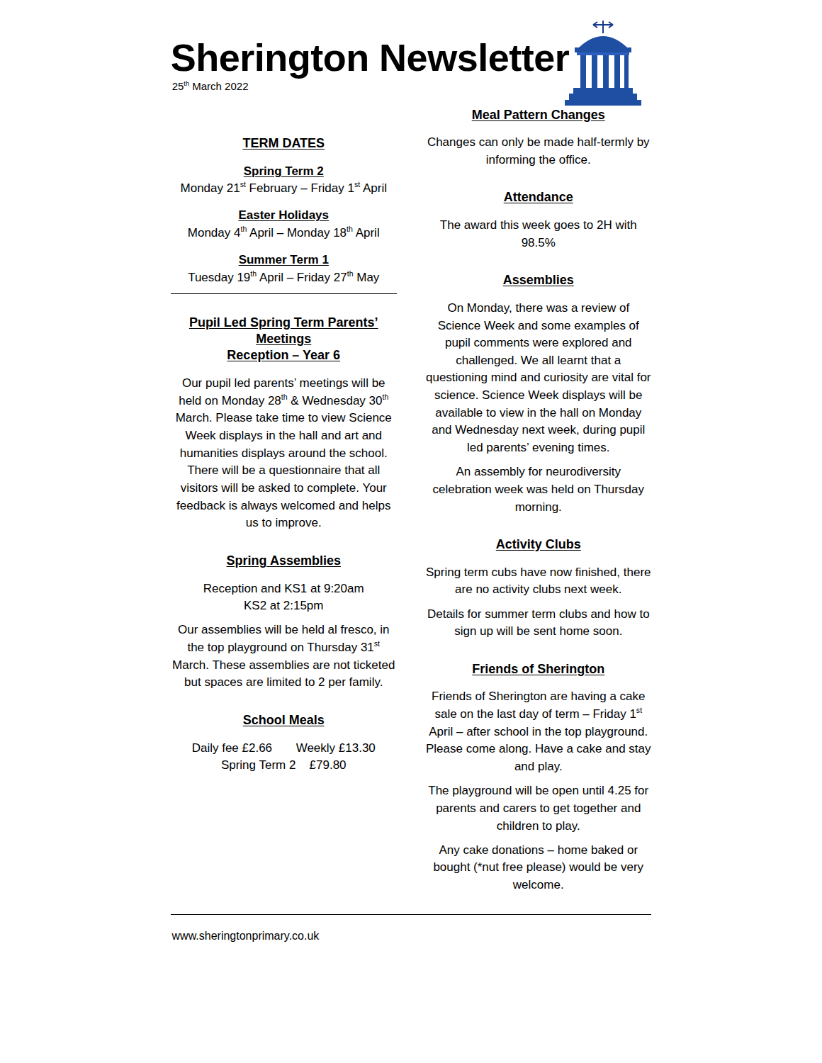Sherington Newsletter
25th March 2022
TERM DATES
Spring Term 2
Monday 21st February – Friday 1st April
Easter Holidays
Monday 4th April – Monday 18th April
Summer Term 1
Tuesday 19th April – Friday 27th May
Pupil Led Spring Term Parents’ Meetings
Reception – Year 6
Our pupil led parents’ meetings will be held on Monday 28th & Wednesday 30th March. Please take time to view Science Week displays in the hall and art and humanities displays around the school. There will be a questionnaire that all visitors will be asked to complete. Your feedback is always welcomed and helps us to improve.
Spring Assemblies
Reception and KS1 at 9:20am
KS2 at 2:15pm
Our assemblies will be held al fresco, in the top playground on Thursday 31st March. These assemblies are not ticketed but spaces are limited to 2 per family.
School Meals
Daily fee £2.66 Weekly £13.30
Spring Term 2£79.80
Meal Pattern Changes
Changes can only be made half-termly by informing the office.
Attendance
The award this week goes to 2H with 98.5%
Assemblies
On Monday, there was a review of Science Week and some examples of pupil comments were explored and challenged. We all learnt that a questioning mind and curiosity are vital for science. Science Week displays will be available to view in the hall on Monday and Wednesday next week, during pupil led parents’ evening times.
An assembly for neurodiversity celebration week was held on Thursday morning.
Activity Clubs
Spring term cubs have now finished, there are no activity clubs next week.
Details for summer term clubs and how to sign up will be sent home soon.
Friends of Sherington
Friends of Sherington are having a cake sale on the last day of term – Friday 1st April – after school in the top playground. Please come along. Have a cake and stay and play.
The playground will be open until 4.25 for parents and carers to get together and children to play.
Any cake donations – home baked or bought (*nut free please) would be very welcome.
www.sheringtonprimary.co.uk